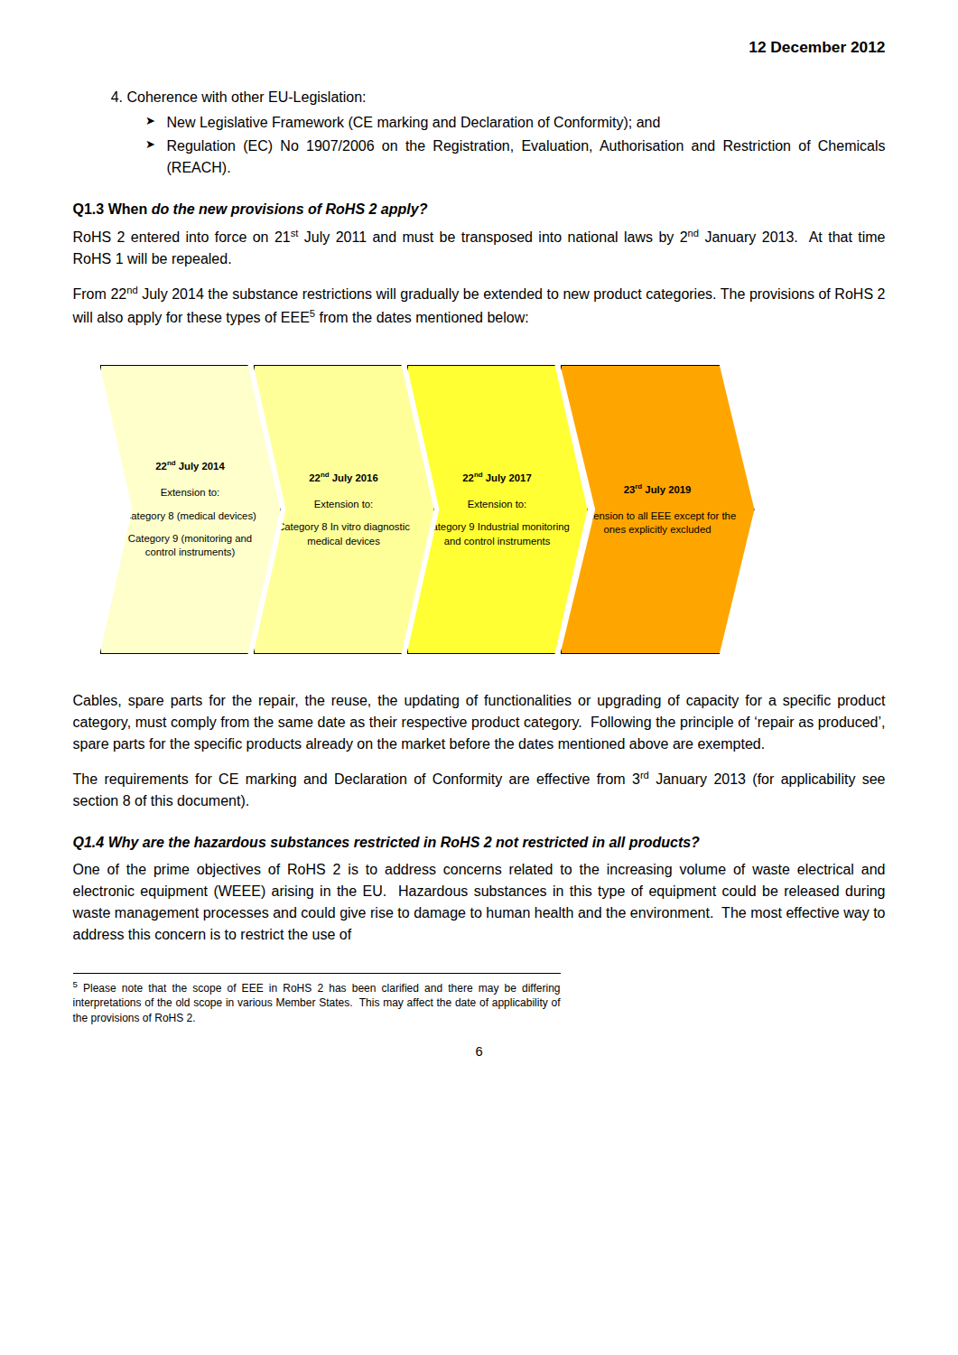12 December 2012
Coherence with other EU-Legislation:
New Legislative Framework (CE marking and Declaration of Conformity); and
Regulation (EC) No 1907/2006 on the Registration, Evaluation, Authorisation and Restriction of Chemicals (REACH).
Q1.3 When do the new provisions of RoHS 2 apply?
RoHS 2 entered into force on 21st July 2011 and must be transposed into national laws by 2nd January 2013. At that time RoHS 1 will be repealed.
From 22nd July 2014 the substance restrictions will gradually be extended to new product categories. The provisions of RoHS 2 will also apply for these types of EEE5 from the dates mentioned below:
22nd July 2014
Extension to:
Category 8 (medical devices)
Category 9 (monitoring and control instruments)
22nd July 2016
Extension to:
Category 8 In vitro diagnostic medical devices
22nd July 2017
Extension to:
Category 9 Industrial monitoring and control instruments
23rd July 2019
Extension to all EEE except for the ones explicitly excluded
Cables, spare parts for the repair, the reuse, the updating of functionalities or upgrading of capacity for a specific product category, must comply from the same date as their respective product category. Following the principle of ‘repair as produced’, spare parts for the specific products already on the market before the dates mentioned above are exempted.
The requirements for CE marking and Declaration of Conformity are effective from 3rd January 2013 (for applicability see section 8 of this document).
Q1.4 Why are the hazardous substances restricted in RoHS 2 not restricted in all products?
One of the prime objectives of RoHS 2 is to address concerns related to the increasing volume of waste electrical and electronic equipment (WEEE) arising in the EU. Hazardous substances in this type of equipment could be released during waste management processes and could give rise to damage to human health and the environment. The most effective way to address this concern is to restrict the use of
5 Please note that the scope of EEE in RoHS 2 has been clarified and there may be differing interpretations of the old scope in various Member States. This may affect the date of applicability of the provisions of RoHS 2.
6